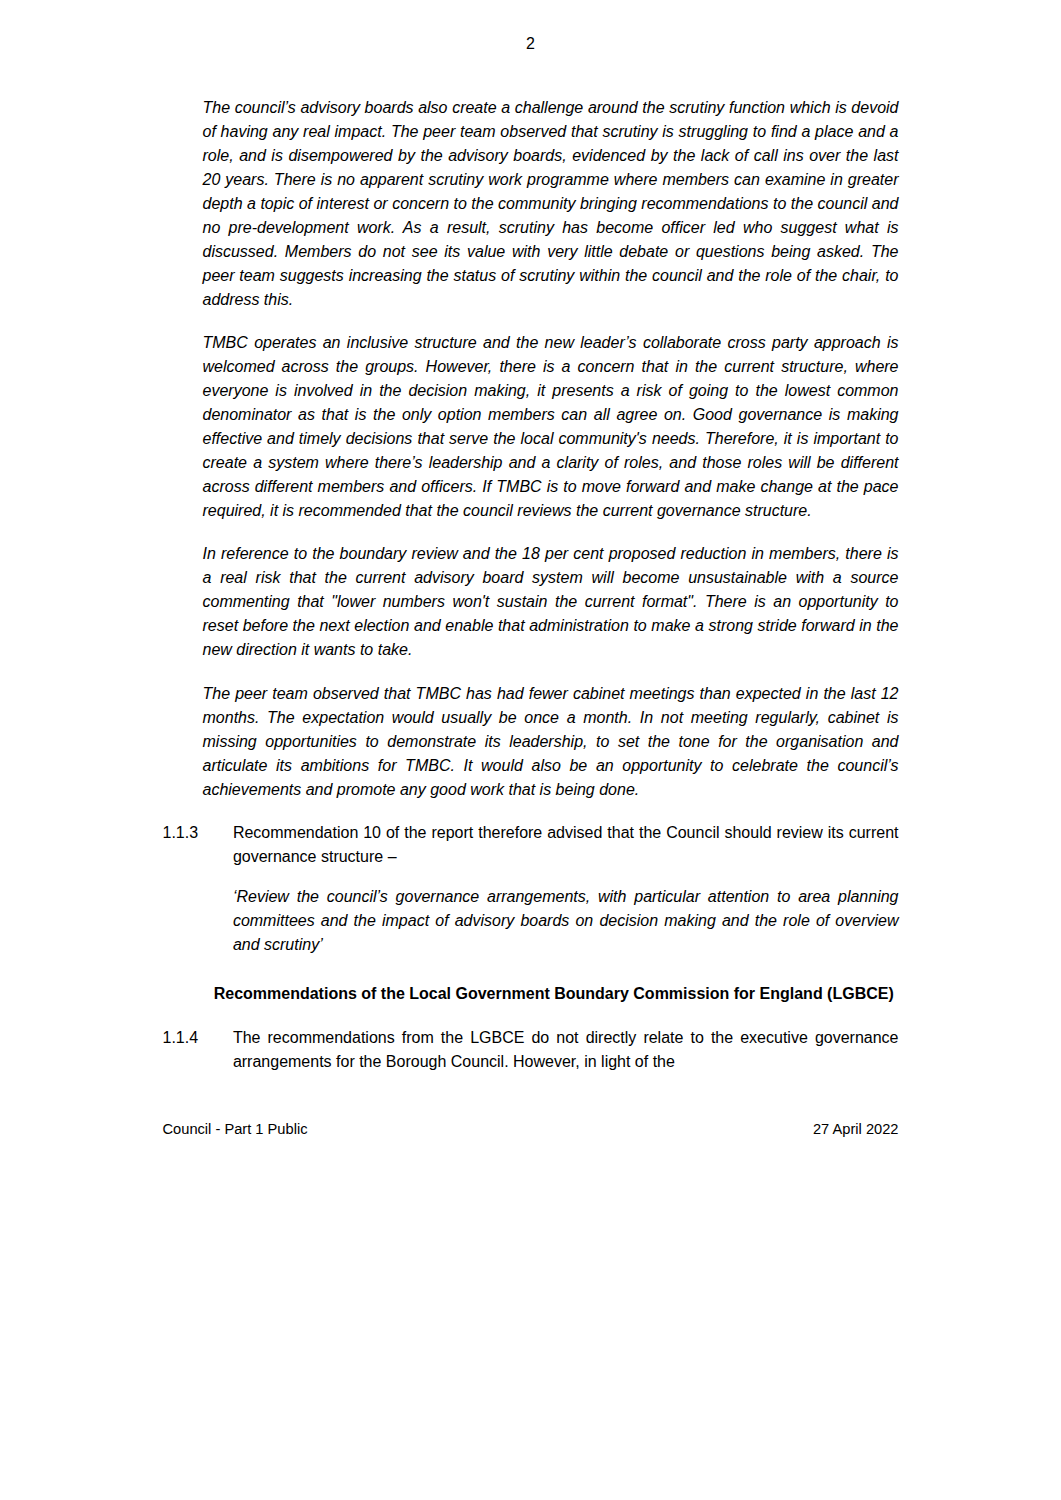2
The council’s advisory boards also create a challenge around the scrutiny function which is devoid of having any real impact. The peer team observed that scrutiny is struggling to find a place and a role, and is disempowered by the advisory boards, evidenced by the lack of call ins over the last 20 years. There is no apparent scrutiny work programme where members can examine in greater depth a topic of interest or concern to the community bringing recommendations to the council and no pre-development work. As a result, scrutiny has become officer led who suggest what is discussed. Members do not see its value with very little debate or questions being asked. The peer team suggests increasing the status of scrutiny within the council and the role of the chair, to address this.
TMBC operates an inclusive structure and the new leader’s collaborate cross party approach is welcomed across the groups. However, there is a concern that in the current structure, where everyone is involved in the decision making, it presents a risk of going to the lowest common denominator as that is the only option members can all agree on. Good governance is making effective and timely decisions that serve the local community's needs. Therefore, it is important to create a system where there’s leadership and a clarity of roles, and those roles will be different across different members and officers. If TMBC is to move forward and make change at the pace required, it is recommended that the council reviews the current governance structure.
In reference to the boundary review and the 18 per cent proposed reduction in members, there is a real risk that the current advisory board system will become unsustainable with a source commenting that "lower numbers won't sustain the current format". There is an opportunity to reset before the next election and enable that administration to make a strong stride forward in the new direction it wants to take.
The peer team observed that TMBC has had fewer cabinet meetings than expected in the last 12 months. The expectation would usually be once a month. In not meeting regularly, cabinet is missing opportunities to demonstrate its leadership, to set the tone for the organisation and articulate its ambitions for TMBC. It would also be an opportunity to celebrate the council’s achievements and promote any good work that is being done.
1.1.3
Recommendation 10 of the report therefore advised that the Council should review its current governance structure –
‘Review the council’s governance arrangements, with particular attention to area planning committees and the impact of advisory boards on decision making and the role of overview and scrutiny’
Recommendations of the Local Government Boundary Commission for England (LGBCE)
1.1.4
The recommendations from the LGBCE do not directly relate to the executive governance arrangements for the Borough Council. However, in light of the
Council - Part 1 Public 27 April 2022